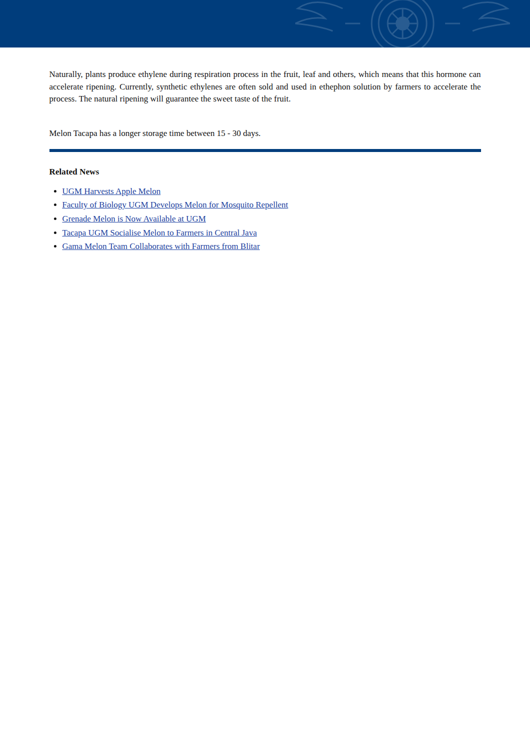Naturally, plants produce ethylene during respiration process in the fruit, leaf and others, which means that this hormone can accelerate ripening. Currently, synthetic ethylenes are often sold and used in ethephon solution by farmers to accelerate the process. The natural ripening will guarantee the sweet taste of the fruit.
Melon Tacapa has a longer storage time between 15 - 30 days.
Related News
UGM Harvests Apple Melon
Faculty of Biology UGM Develops Melon for Mosquito Repellent
Grenade Melon is Now Available at UGM
Tacapa UGM Socialise Melon to Farmers in Central Java
Gama Melon Team Collaborates with Farmers from Blitar